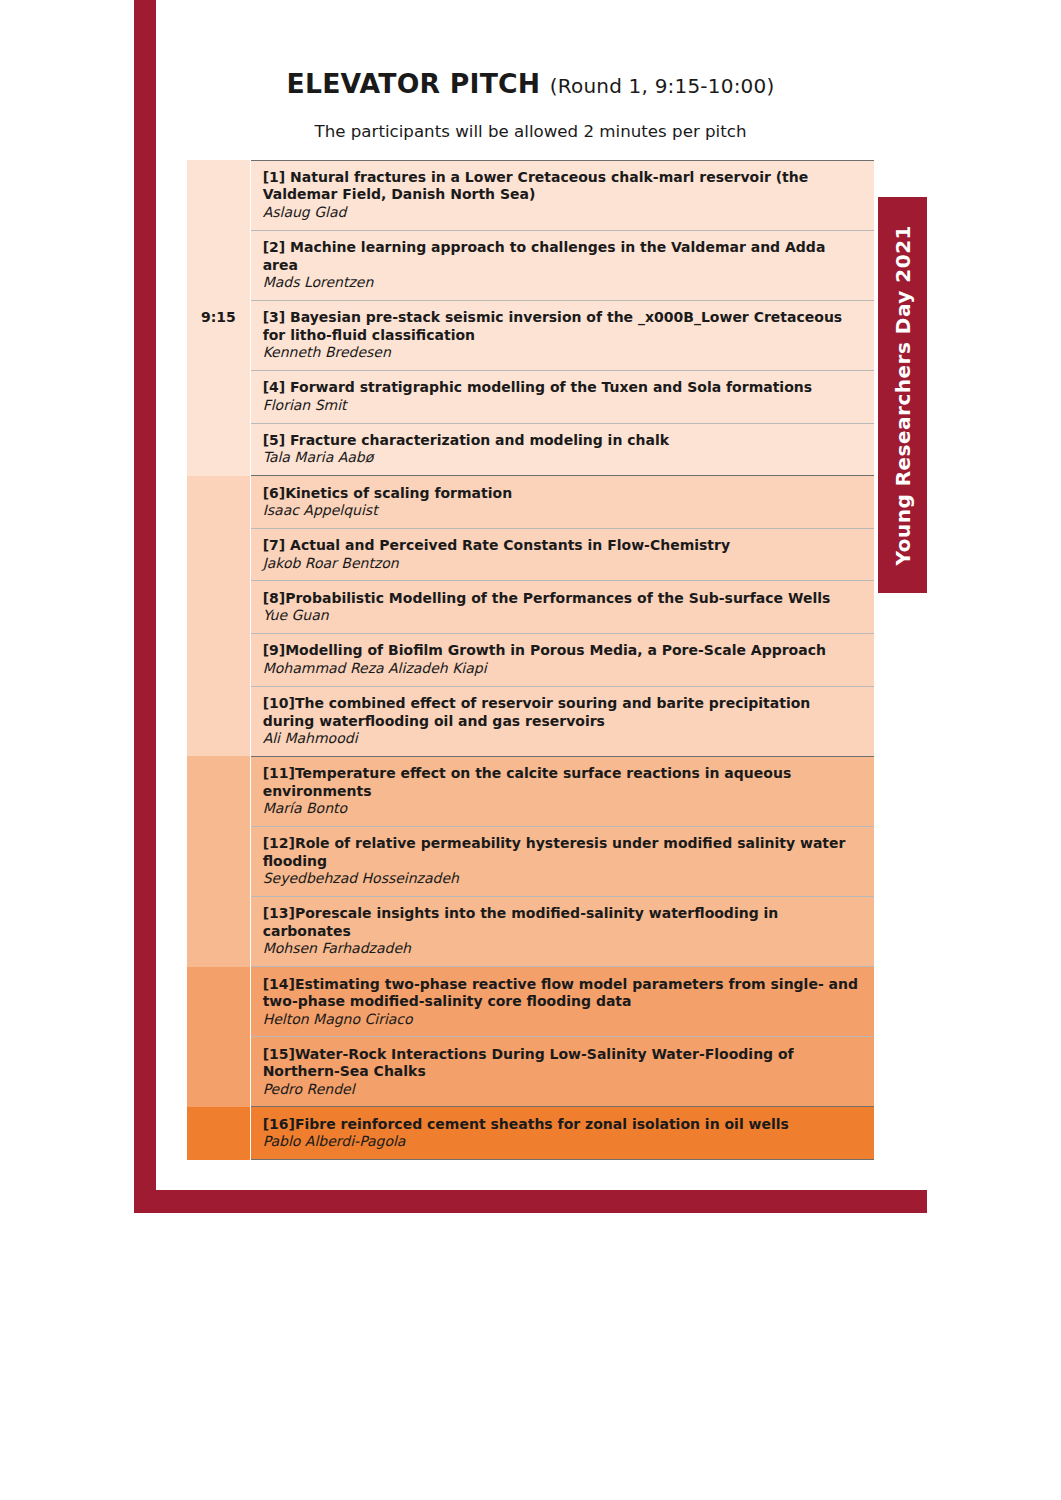Young Researchers Day 2021
ELEVATOR PITCH (Round 1, 9:15-10:00)
The participants will be allowed 2 minutes per pitch
| 9:15 | [1] Natural fractures in a Lower Cretaceous chalk-marl reservoir (the Valdemar Field, Danish North Sea) Aslaug Glad |
| [2] Machine learning approach to challenges in the Valdemar and Adda area Mads Lorentzen |
| [3] Bayesian pre-stack seismic inversion of the _x000B_Lower Cretaceous for litho-fluid classification Kenneth Bredesen |
| [4] Forward stratigraphic modelling of the Tuxen and Sola formations Florian Smit |
| [5] Fracture characterization and modeling in chalk Tala Maria Aabø |
| | [6]Kinetics of scaling formation Isaac Appelquist |
| | [7] Actual and Perceived Rate Constants in Flow-Chemistry Jakob Roar Bentzon |
| | [8]Probabilistic Modelling of the Performances of the Sub-surface Wells Yue Guan |
| | [9]Modelling of Biofilm Growth in Porous Media, a Pore-Scale Approach Mohammad Reza Alizadeh Kiapi |
| | [10]The combined effect of reservoir souring and barite precipitation during waterflooding oil and gas reservoirs Ali Mahmoodi |
| | [11]Temperature effect on the calcite surface reactions in aqueous environments María Bonto |
| | [12]Role of relative permeability hysteresis under modified salinity water flooding Seyedbehzad Hosseinzadeh |
| | [13]Porescale insights into the modified-salinity waterflooding in carbonates Mohsen Farhadzadeh |
| | [14]Estimating two-phase reactive flow model parameters from single- and two-phase modified-salinity core flooding data Helton Magno Ciriaco |
| | [15]Water-Rock Interactions During Low-Salinity Water-Flooding of Northern-Sea Chalks Pedro Rendel |
| | [16]Fibre reinforced cement sheaths for zonal isolation in oil wells Pablo Alberdi-Pagola |